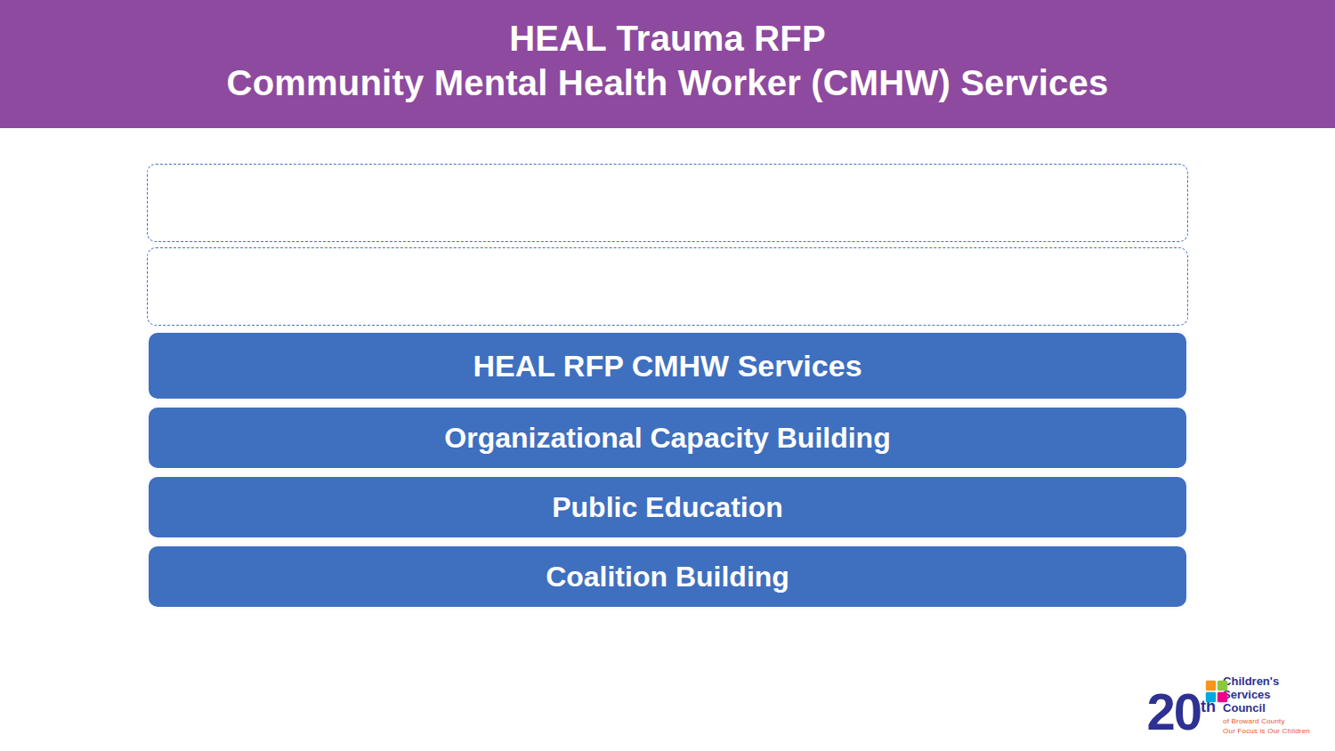HEAL Trauma RFP
Community Mental Health Worker (CMHW) Services
HEAL RFP CMHW Services
Organizational Capacity Building
Public Education
Coalition Building
20th
Children's
Services
Council of Broward County Our Focus is Our Children